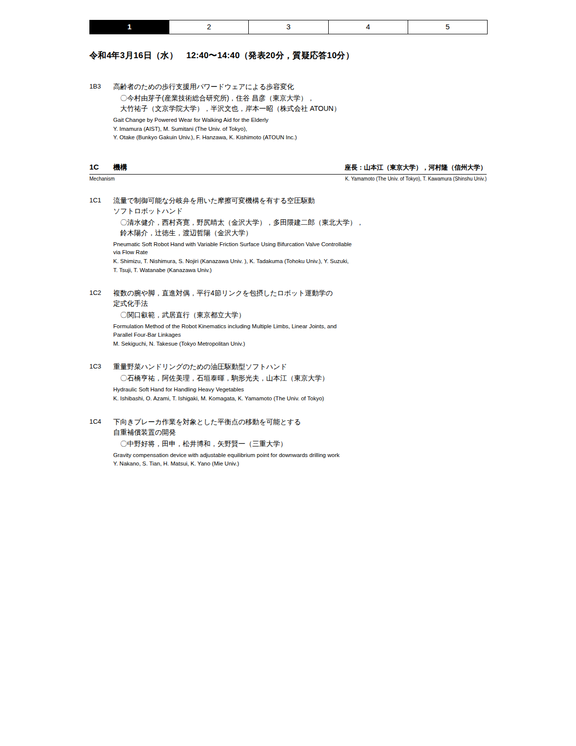1
2
3
4
5
令和4年3月16日（水）　12:40〜14:40（発表20分，質疑応答10分）
1B3
高齢者のための歩行支援用パワードウェアによる歩容変化
〇今村由芽子(産業技術総合研究所)，住谷 昌彦（東京大学），
大竹祐子（文京学院大学），半沢文也，岸本一昭（株式会社 ATOUN）
Gait Change by Powered Wear for Walking Aid for the Elderly
Y. Imamura (AIST), M. Sumitani (The Univ. of Tokyo),
Y. Otake (Bunkyo Gakuin Univ.), F. Hanzawa, K. Kishimoto (ATOUN Inc.)
1C
機構
座長：山本江（東京大学），河村隆（信州大学）
Mechanism
K. Yamamoto (The Univ. of Tokyo), T. Kawamura (Shinshu Univ.)
1C1
流量で制御可能な分岐弁を用いた摩擦可変機構を有する空圧駆動
ソフトロボットハンド
〇清水健介，西村斉寛，野尻晴太（金沢大学），多田隈建二郎（東北大学），
鈴木陽介，辻徳生，渡辺哲陽（金沢大学）
Pneumatic Soft Robot Hand with Variable Friction Surface Using Bifurcation Valve Controllable
via Flow Rate
K. Shimizu, T. Nishimura, S. Nojiri (Kanazawa Univ. ), K. Tadakuma (Tohoku Univ.), Y. Suzuki,
T. Tsuji, T. Watanabe (Kanazawa Univ.)
1C2
複数の腕や脚，直進対偶，平行4節リンクを包摂したロボット運動学の
定式化手法
〇関口叡範，武居直行（東京都立大学）
Formulation Method of the Robot Kinematics including Multiple Limbs, Linear Joints, and
Parallel Four-Bar Linkages
M. Sekiguchi, N. Takesue (Tokyo Metropolitan Univ.)
1C3
重量野菜ハンドリングのための油圧駆動型ソフトハンド
〇石橋亨祐，阿佐美理，石垣泰暉，駒形光夫，山本江（東京大学）
Hydraulic Soft Hand for Handling Heavy Vegetables
K. Ishibashi, O. Azami, T. Ishigaki, M. Komagata, K. Yamamoto (The Univ. of Tokyo)
1C4
下向きブレーカ作業を対象とした平衡点の移動を可能とする
自重補償装置の開発
〇中野好将，田申，松井博和，矢野賢一（三重大学）
Gravity compensation device with adjustable equilibrium point for downwards drilling work
Y. Nakano, S. Tian, H. Matsui, K. Yano (Mie Univ.)